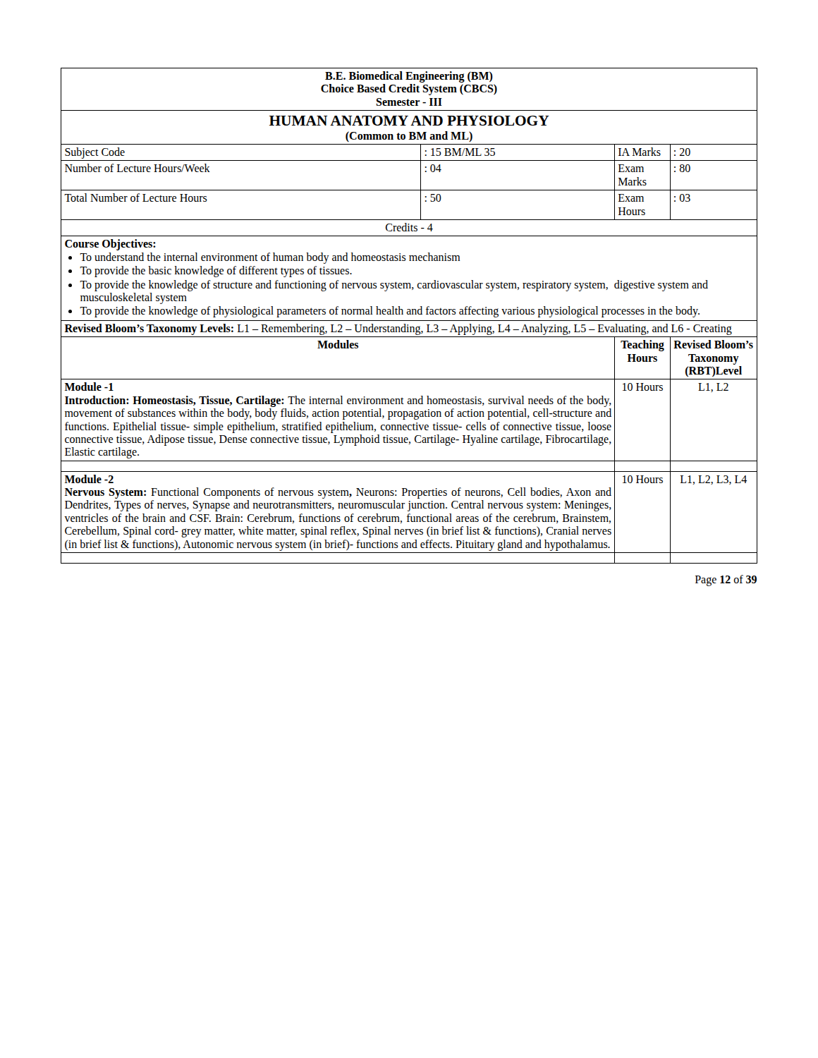| B.E. Biomedical Engineering (BM) Choice Based Credit System (CBCS) Semester - III |
| HUMAN ANATOMY AND PHYSIOLOGY (Common to BM and ML) |
| Subject Code | : 15 BM/ML 35 | IA Marks | : 20 |
| Number of Lecture Hours/Week | : 04 | Exam Marks | : 80 |
| Total Number of Lecture Hours | : 50 | Exam Hours | : 03 |
| Credits - 4 |
| Course Objectives: To understand the internal environment of human body and homeostasis mechanism To provide the basic knowledge of different types of tissues. To provide the knowledge of structure and functioning of nervous system, cardiovascular system, respiratory system, digestive system and musculoskeletal system To provide the knowledge of physiological parameters of normal health and factors affecting various physiological processes in the body. |
| Revised Bloom’s Taxonomy Levels: L1 – Remembering, L2 – Understanding, L3 – Applying, L4 – Analyzing, L5 – Evaluating, and L6 - Creating |
| Modules | Teaching Hours | Revised Bloom’s Taxonomy (RBT)Level |
| Module -1 Introduction: Homeostasis, Tissue, Cartilage: The internal environment and homeostasis, survival needs of the body, movement of substances within the body, body fluids, action potential, propagation of action potential, cell-structure and functions. Epithelial tissue- simple epithelium, stratified epithelium, connective tissue- cells of connective tissue, loose connective tissue, Adipose tissue, Dense connective tissue, Lymphoid tissue, Cartilage- Hyaline cartilage, Fibrocartilage, Elastic cartilage. | 10 Hours | L1, L2 |
| Module -2 Nervous System: Functional Components of nervous system , Neurons: Properties of neurons, Cell bodies, Axon and Dendrites, Types of nerves, Synapse and neurotransmitters, neuromuscular junction. Central nervous system: Meninges, ventricles of the brain and CSF. Brain: Cerebrum, functions of cerebrum, functional areas of the cerebrum, Brainstem, Cerebellum, Spinal cord- grey matter, white matter, spinal reflex, Spinal nerves (in brief list & functions), Cranial nerves (in brief list & functions), Autonomic nervous system (in brief)- functions and effects. Pituitary gland and hypothalamus. | 10 Hours | L1, L2, L3, L4 |
Page 12 of 39